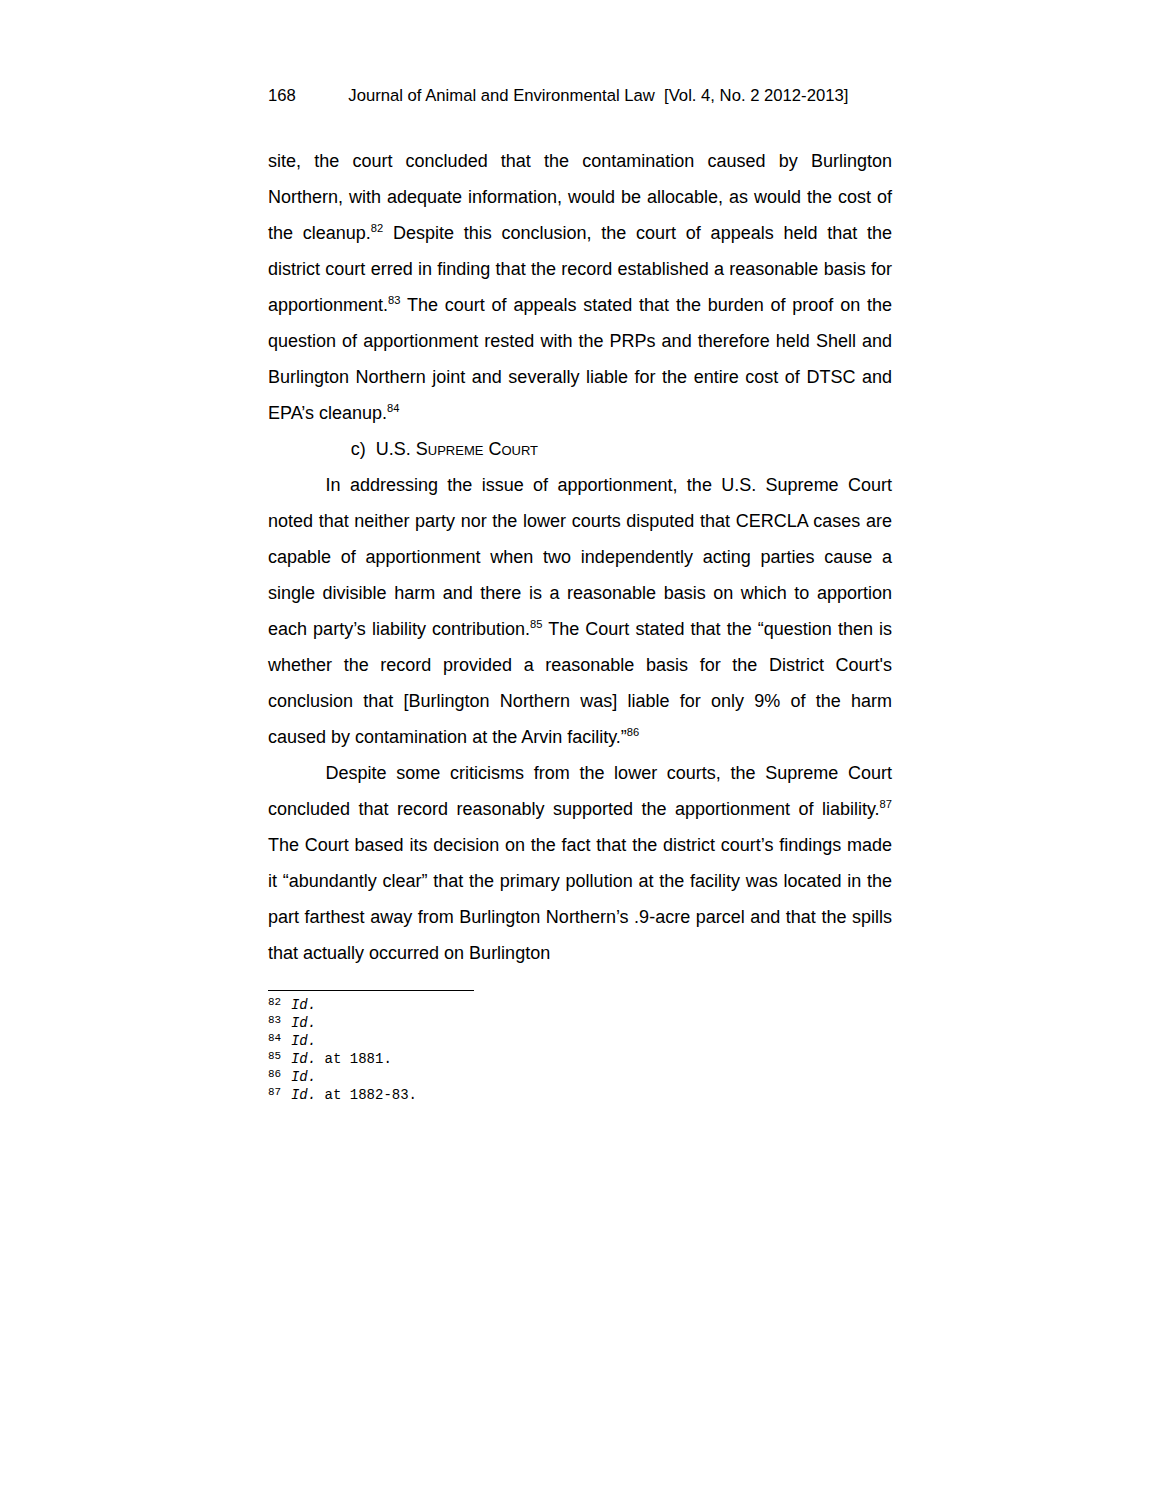168
Journal of Animal and Environmental Law [Vol. 4, No. 2 2012-2013]
site, the court concluded that the contamination caused by Burlington Northern, with adequate information, would be allocable, as would the cost of the cleanup.82 Despite this conclusion, the court of appeals held that the district court erred in finding that the record established a reasonable basis for apportionment.83 The court of appeals stated that the burden of proof on the question of apportionment rested with the PRPs and therefore held Shell and Burlington Northern joint and severally liable for the entire cost of DTSC and EPA’s cleanup.84
c) U.S. Supreme Court
In addressing the issue of apportionment, the U.S. Supreme Court noted that neither party nor the lower courts disputed that CERCLA cases are capable of apportionment when two independently acting parties cause a single divisible harm and there is a reasonable basis on which to apportion each party’s liability contribution.85 The Court stated that the “question then is whether the record provided a reasonable basis for the District Court's conclusion that [Burlington Northern was] liable for only 9% of the harm caused by contamination at the Arvin facility.”86
Despite some criticisms from the lower courts, the Supreme Court concluded that record reasonably supported the apportionment of liability.87 The Court based its decision on the fact that the district court’s findings made it “abundantly clear” that the primary pollution at the facility was located in the part farthest away from Burlington Northern’s .9-acre parcel and that the spills that actually occurred on Burlington
82 Id.
83 Id.
84 Id.
85 Id. at 1881.
86 Id.
87 Id. at 1882-83.